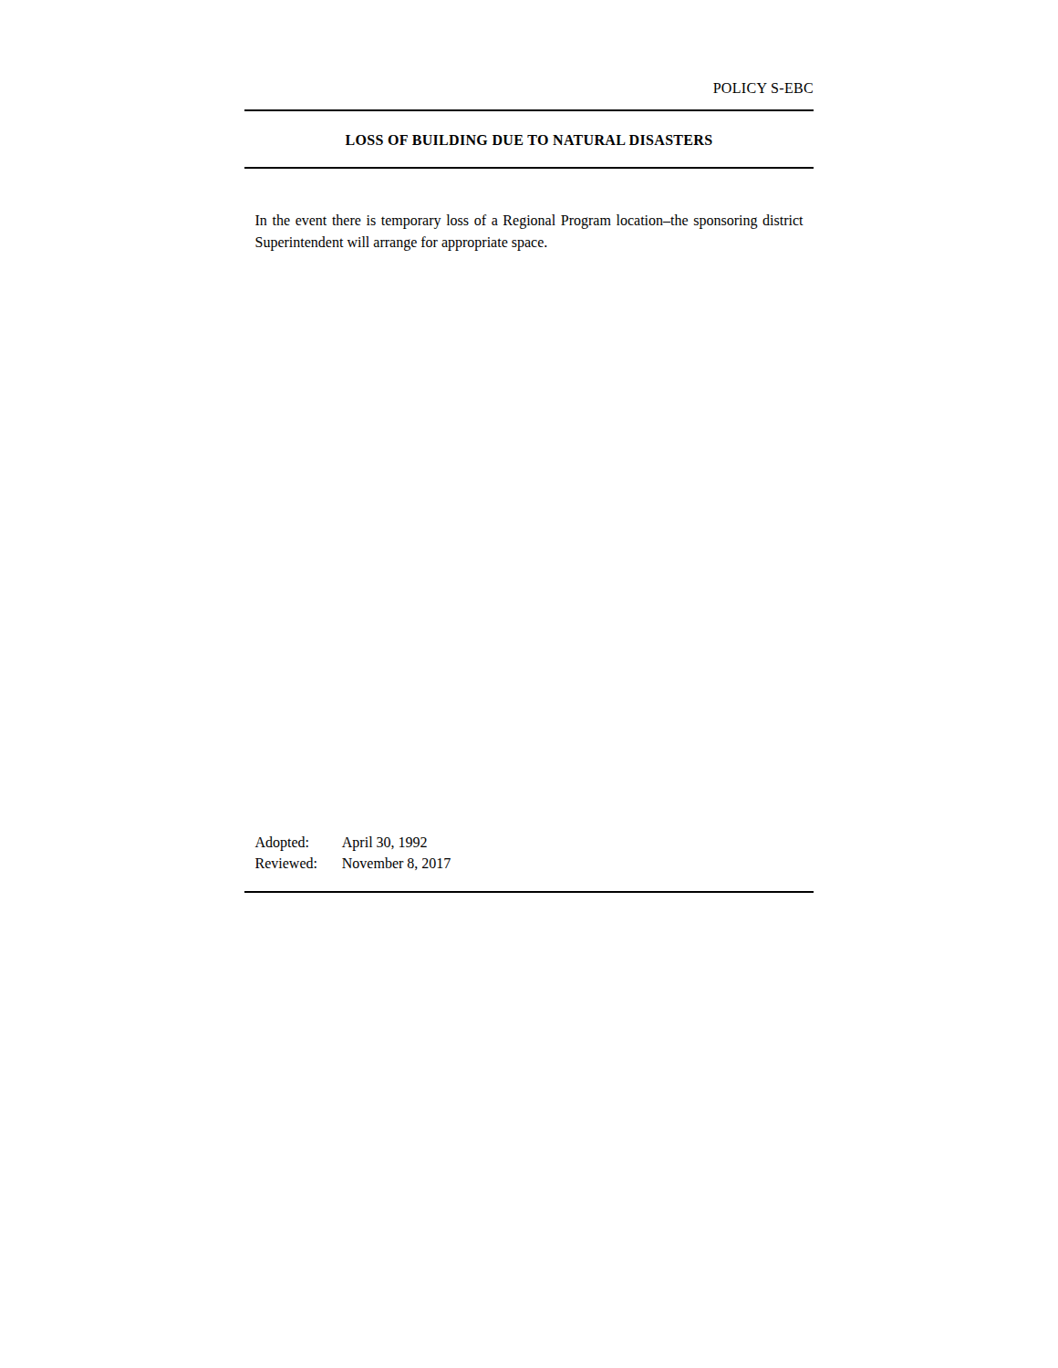POLICY S-EBC
Loss of Building Due to Natural Disasters
In the event there is temporary loss of a Regional Program location–the sponsoring district Superintendent will arrange for appropriate space.
| Adopted: | April 30, 1992 |
| Reviewed: | November 8, 2017 |